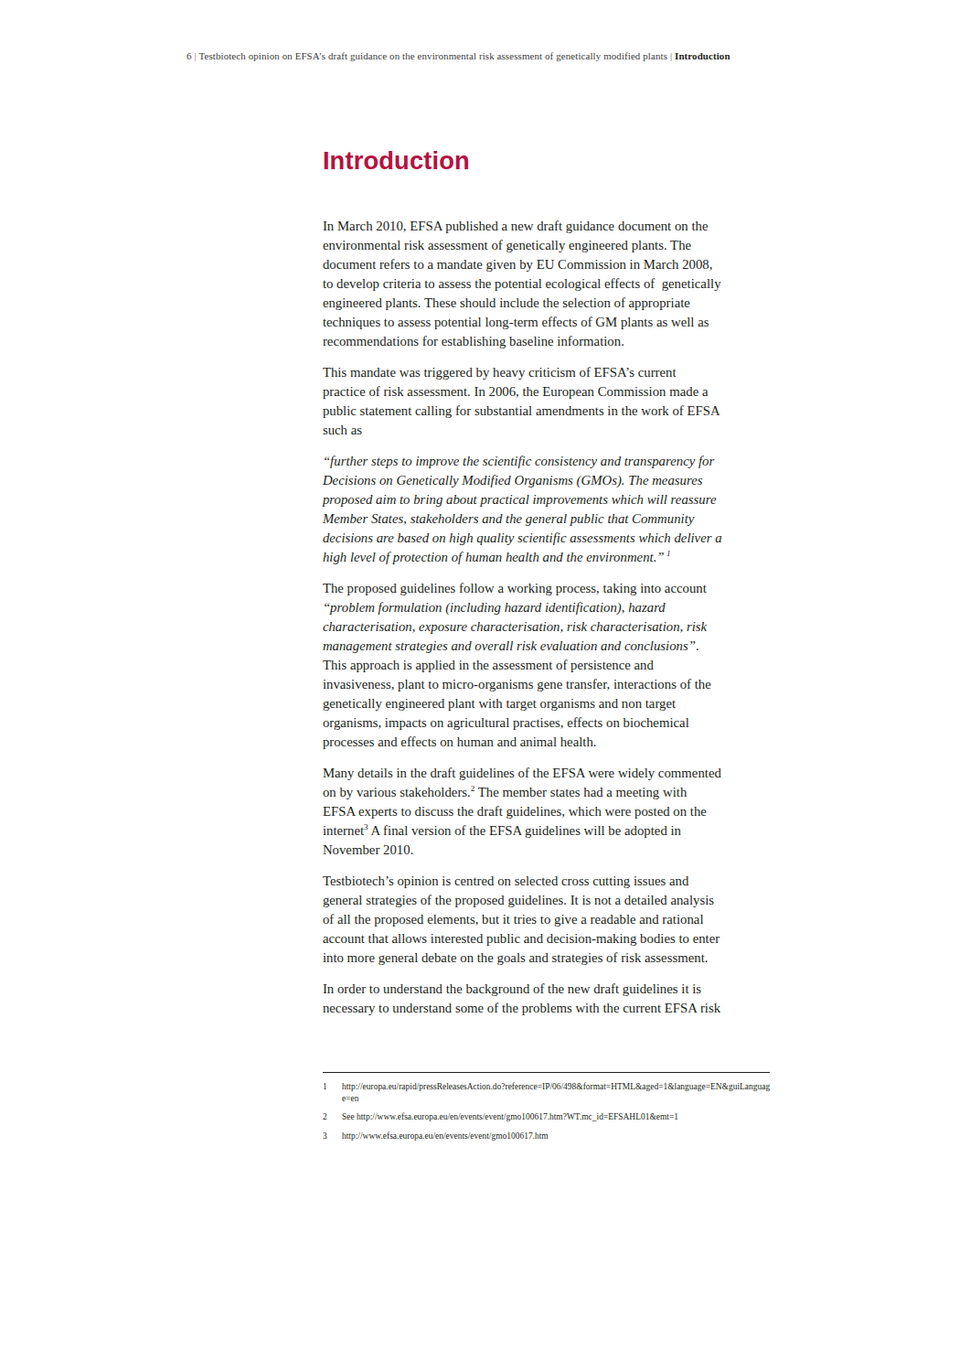6 | Testbiotech opinion on EFSA’s draft guidance on the environmental risk assessment of genetically modified plants | Introduction
Introduction
In March 2010, EFSA published a new draft guidance document on the environmental risk assessment of genetically engineered plants. The document refers to a mandate given by EU Commission in March 2008, to develop criteria to assess the potential ecological effects of genetically engineered plants. These should include the selection of appropriate techniques to assess potential long-term effects of GM plants as well as recommendations for establishing baseline information.
This mandate was triggered by heavy criticism of EFSA’s current practice of risk assessment. In 2006, the European Commission made a public statement calling for substantial amendments in the work of EFSA such as
“further steps to improve the scientific consistency and transparency for Decisions on Genetically Modified Organisms (GMOs). The measures proposed aim to bring about practical improvements which will reassure Member States, stakeholders and the general public that Community decisions are based on high quality scientific assessments which deliver a high level of protection of human health and the environment.” 1
The proposed guidelines follow a working process, taking into account “problem formulation (including hazard identification), hazard characterisation, exposure characterisation, risk characterisation, risk management strategies and overall risk evaluation and conclusions”. This approach is applied in the assessment of persistence and invasiveness, plant to micro-organisms gene transfer, interactions of the genetically engineered plant with target organisms and non target organisms, impacts on agricultural practises, effects on biochemical processes and effects on human and animal health.
Many details in the draft guidelines of the EFSA were widely commented on by various stakeholders.2 The member states had a meeting with EFSA experts to discuss the draft guidelines, which were posted on the internet3 A final version of the EFSA guidelines will be adopted in November 2010.
Testbiotech’s opinion is centred on selected cross cutting issues and general strategies of the proposed guidelines. It is not a detailed analysis of all the proposed elements, but it tries to give a readable and rational account that allows interested public and decision-making bodies to enter into more general debate on the goals and strategies of risk assessment.
In order to understand the background of the new draft guidelines it is necessary to understand some of the problems with the current EFSA risk
http://europa.eu/rapid/pressReleasesAction.do?reference=IP/06/498&format=HTML&aged=1&language=EN&guiLanguage=en
See http://www.efsa.europa.eu/en/events/event/gmo100617.htm?WT.mc_id=EFSAHL01&emt=1
http://www.efsa.europa.eu/en/events/event/gmo100617.htm